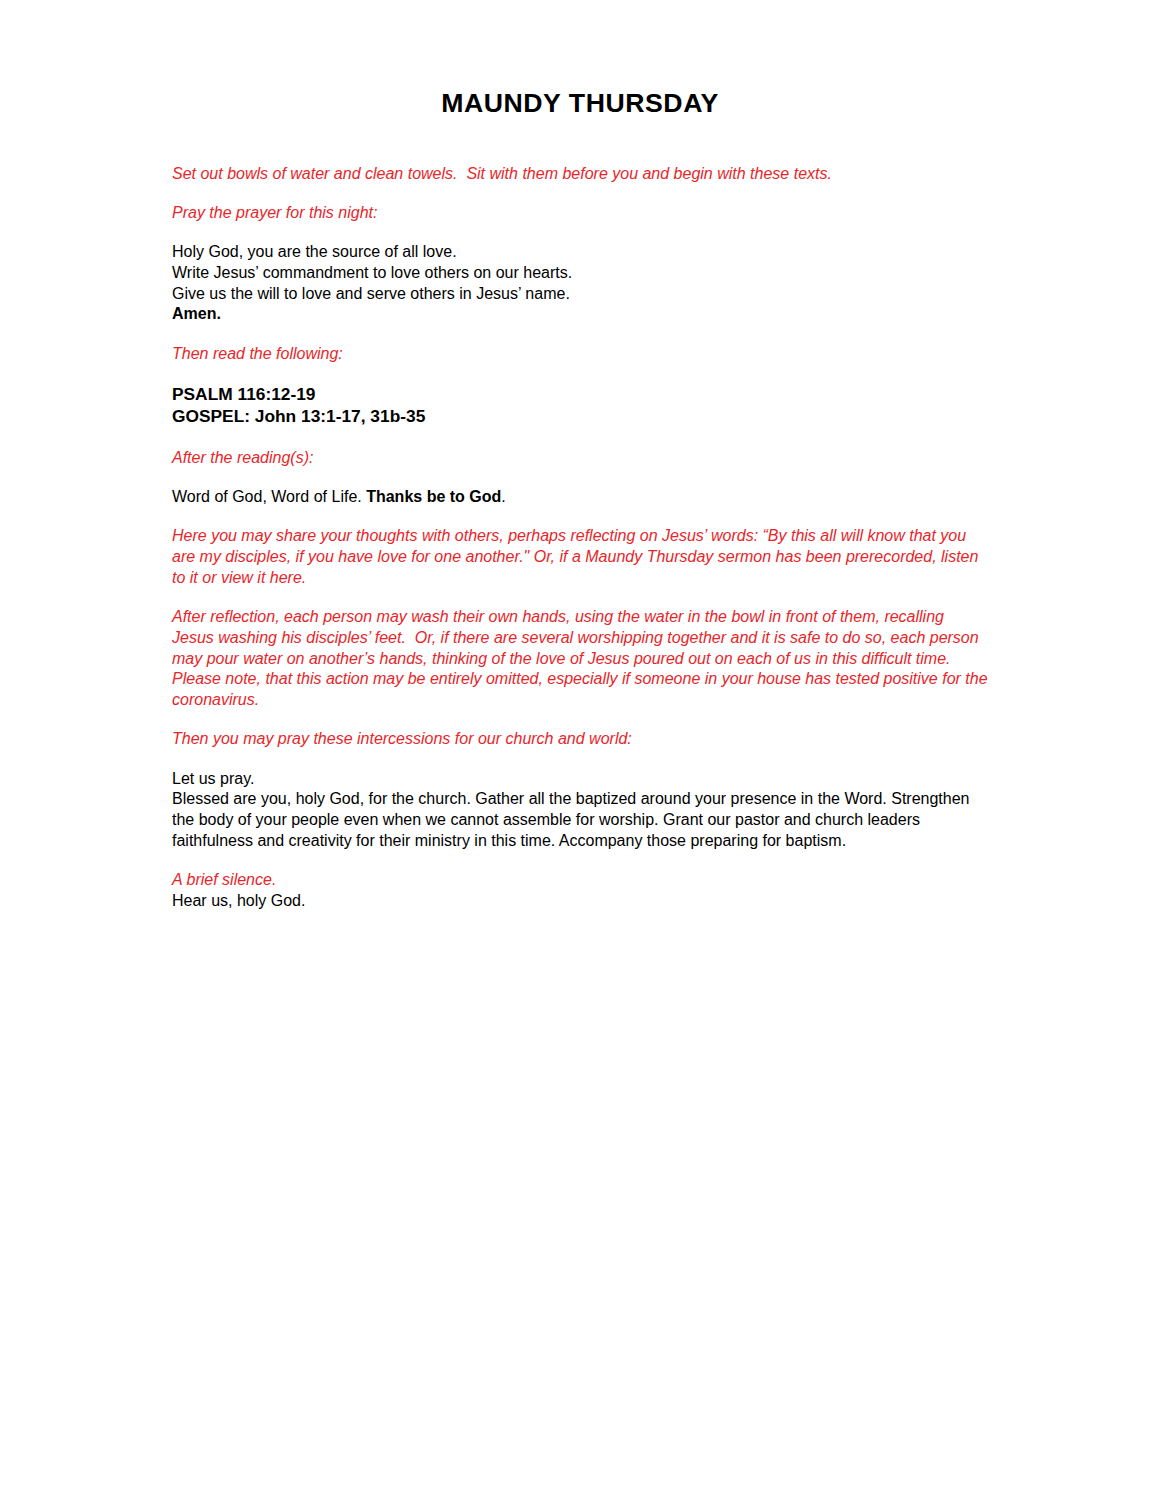MAUNDY THURSDAY
Set out bowls of water and clean towels. Sit with them before you and begin with these texts.
Pray the prayer for this night:
Holy God, you are the source of all love. Write Jesus’ commandment to love others on our hearts. Give us the will to love and serve others in Jesus’ name. Amen.
Then read the following:
PSALM 116:12-19 GOSPEL: John 13:1-17, 31b-35
After the reading(s):
Word of God, Word of Life. Thanks be to God.
Here you may share your thoughts with others, perhaps reflecting on Jesus’ words: “By this all will know that you are my disciples, if you have love for one another." Or, if a Maundy Thursday sermon has been prerecorded, listen to it or view it here.
After reflection, each person may wash their own hands, using the water in the bowl in front of them, recalling Jesus washing his disciples’ feet. Or, if there are several worshipping together and it is safe to do so, each person may pour water on another’s hands, thinking of the love of Jesus poured out on each of us in this difficult time. Please note, that this action may be entirely omitted, especially if someone in your house has tested positive for the coronavirus.
Then you may pray these intercessions for our church and world:
Let us pray.
Blessed are you, holy God, for the church. Gather all the baptized around your presence in the Word. Strengthen the body of your people even when we cannot assemble for worship. Grant our pastor and church leaders faithfulness and creativity for their ministry in this time. Accompany those preparing for baptism.
A brief silence.
Hear us, holy God.